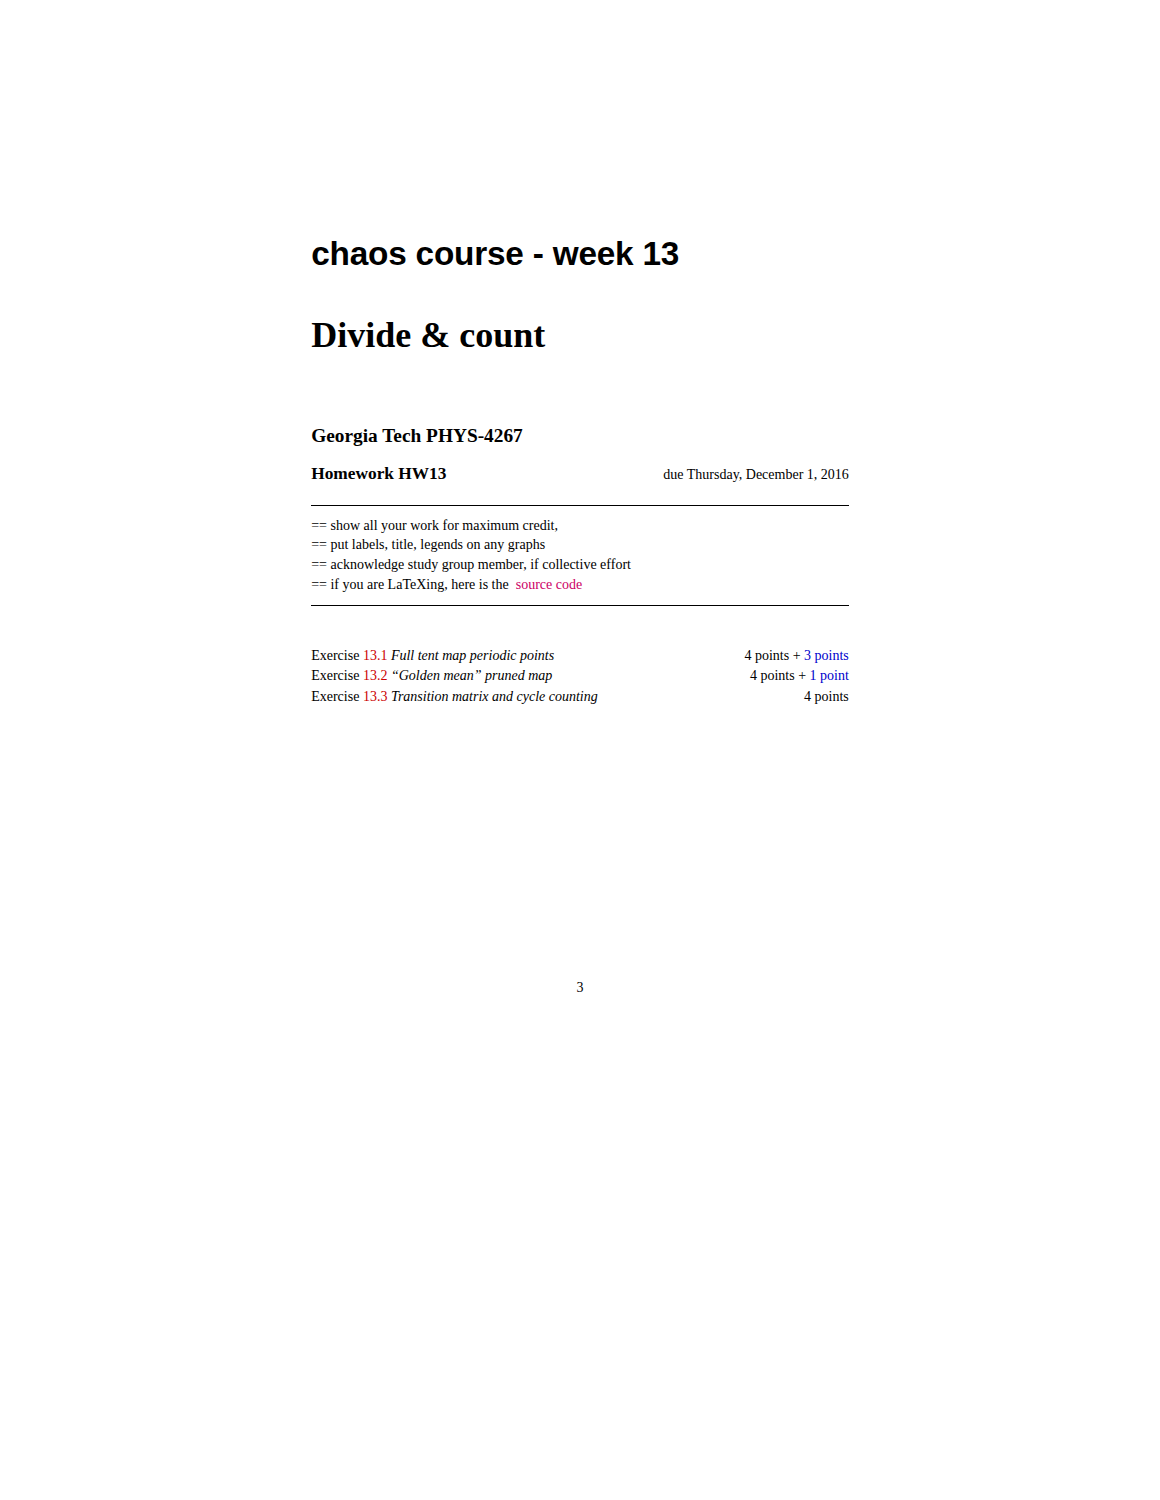chaos course - week 13
Divide & count
Georgia Tech PHYS-4267
Homework HW13 due Thursday, December 1, 2016
== show all your work for maximum credit,
== put labels, title, legends on any graphs
== acknowledge study group member, if collective effort
== if you are LaTeXing, here is the source code
Exercise 13.1 Full tent map periodic points 4 points + 3 points
Exercise 13.2 “Golden mean” pruned map 4 points + 1 point
Exercise 13.3 Transition matrix and cycle counting 4 points
3